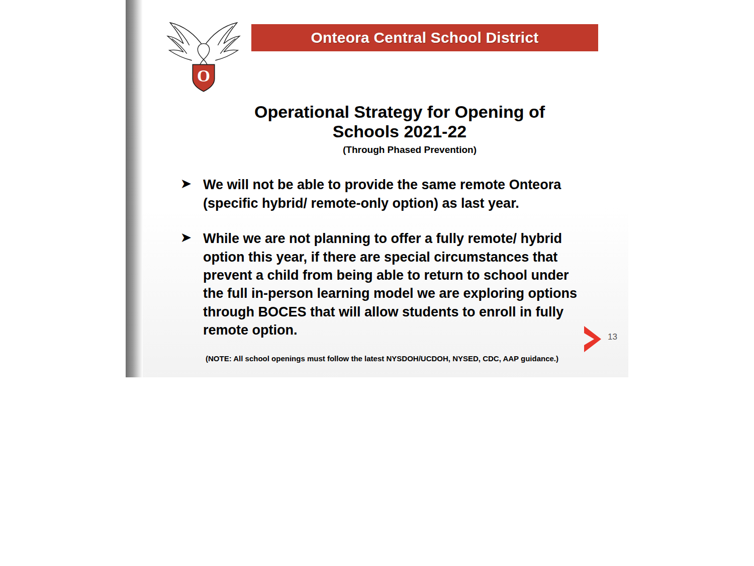O
Onteora Central School District
Operational Strategy for Opening of Schools 2021-22
(Through Phased Prevention)
We will not be able to provide the same remote Onteora (specific hybrid/ remote-only option) as last year.
While we are not planning to offer a fully remote/ hybrid option this year, if there are special circumstances that prevent a child from being able to return to school under the full in-person learning model we are exploring options through BOCES that will allow students to enroll in fully remote option.
(NOTE: All school openings must follow the latest NYSDOH/UCDOH, NYSED, CDC, AAP guidance.)
13